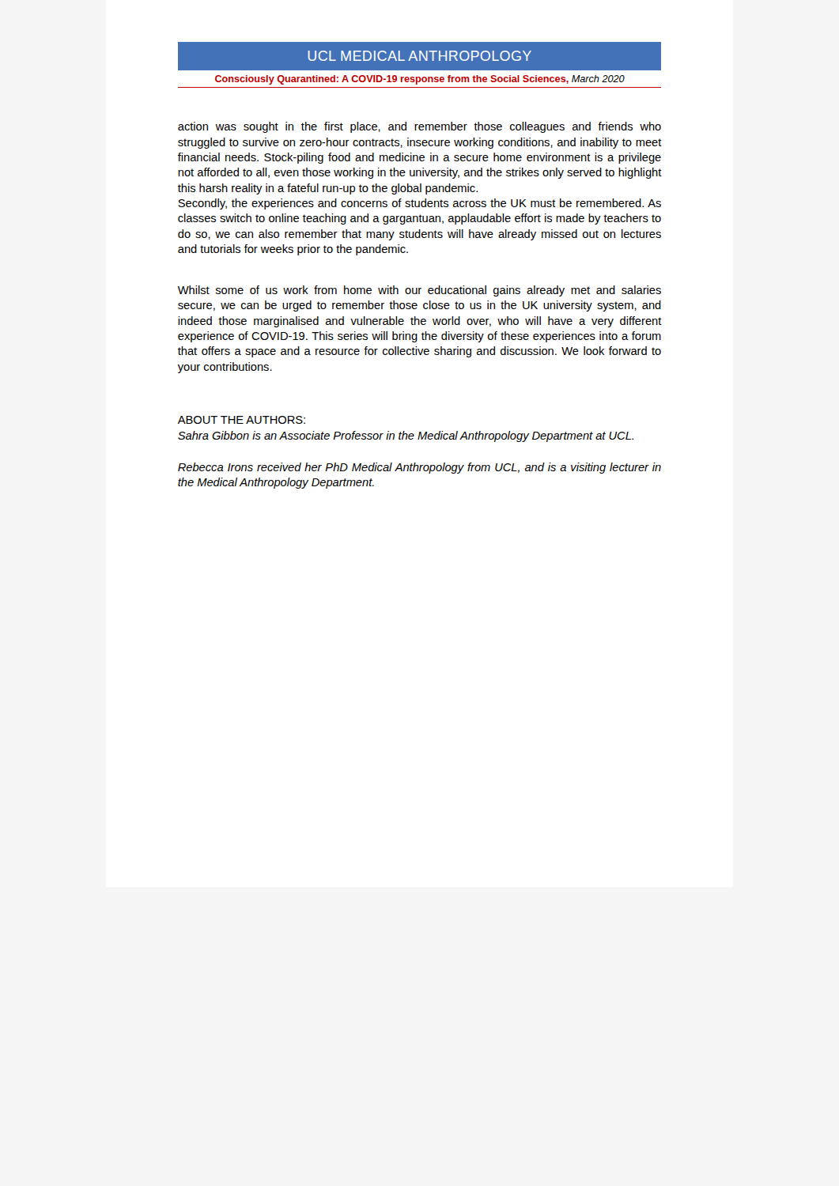UCL MEDICAL ANTHROPOLOGY
Consciously Quarantined: A COVID-19 response from the Social Sciences, March 2020
action was sought in the first place, and remember those colleagues and friends who struggled to survive on zero-hour contracts, insecure working conditions, and inability to meet financial needs. Stock-piling food and medicine in a secure home environment is a privilege not afforded to all, even those working in the university, and the strikes only served to highlight this harsh reality in a fateful run-up to the global pandemic.
Secondly, the experiences and concerns of students across the UK must be remembered. As classes switch to online teaching and a gargantuan, applaudable effort is made by teachers to do so, we can also remember that many students will have already missed out on lectures and tutorials for weeks prior to the pandemic.
Whilst some of us work from home with our educational gains already met and salaries secure, we can be urged to remember those close to us in the UK university system, and indeed those marginalised and vulnerable the world over, who will have a very different experience of COVID-19. This series will bring the diversity of these experiences into a forum that offers a space and a resource for collective sharing and discussion. We look forward to your contributions.
ABOUT THE AUTHORS:
Sahra Gibbon is an Associate Professor in the Medical Anthropology Department at UCL.
Rebecca Irons received her PhD Medical Anthropology from UCL, and is a visiting lecturer in the Medical Anthropology Department.